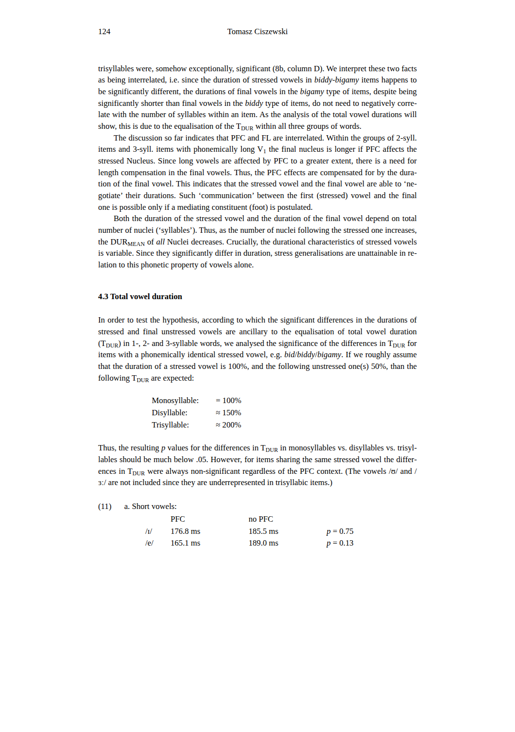124 Tomasz Ciszewski
trisyllables were, somehow exceptionally, significant (8b, column D). We interpret these two facts as being interrelated, i.e. since the duration of stressed vowels in biddy-bigamy items happens to be significantly different, the durations of final vowels in the bigamy type of items, despite being significantly shorter than final vowels in the biddy type of items, do not need to negatively correlate with the number of syllables within an item. As the analysis of the total vowel durations will show, this is due to the equalisation of the TDUR within all three groups of words.
The discussion so far indicates that PFC and FL are interrelated. Within the groups of 2-syll. items and 3-syll. items with phonemically long V1 the final nucleus is longer if PFC affects the stressed Nucleus. Since long vowels are affected by PFC to a greater extent, there is a need for length compensation in the final vowels. Thus, the PFC effects are compensated for by the duration of the final vowel. This indicates that the stressed vowel and the final vowel are able to ‘negotiate’ their durations. Such ‘communication’ between the first (stressed) vowel and the final one is possible only if a mediating constituent (foot) is postulated.
Both the duration of the stressed vowel and the duration of the final vowel depend on total number of nuclei (‘syllables’). Thus, as the number of nuclei following the stressed one increases, the DURMEAN of all Nuclei decreases. Crucially, the durational characteristics of stressed vowels is variable. Since they significantly differ in duration, stress generalisations are unattainable in relation to this phonetic property of vowels alone.
4.3 Total vowel duration
In order to test the hypothesis, according to which the significant differences in the durations of stressed and final unstressed vowels are ancillary to the equalisation of total vowel duration (TDUR) in 1-, 2- and 3-syllable words, we analysed the significance of the differences in TDUR for items with a phonemically identical stressed vowel, e.g. bid/biddy/bigamy. If we roughly assume that the duration of a stressed vowel is 100%, and the following unstressed one(s) 50%, than the following TDUR are expected:
| Monosyllable: | = 100% |
| Disyllable: | ≈ 150% |
| Trisyllable: | ≈ 200% |
Thus, the resulting p values for the differences in TDUR in monosyllables vs. disyllables vs. trisyllables should be much below .05. However, for items sharing the same stressed vowel the differences in TDUR were always non-significant regardless of the PFC context. (The vowels /ʊ/ and /ɜː/ are not included since they are underrepresented in trisyllabic items.)
(11)
a. Short vowels:
| | PFC | no PFC | |
| /ɪ/ | 176.8 ms | 185.5 ms | p = 0.75 |
| /e/ | 165.1 ms | 189.0 ms | p = 0.13 |